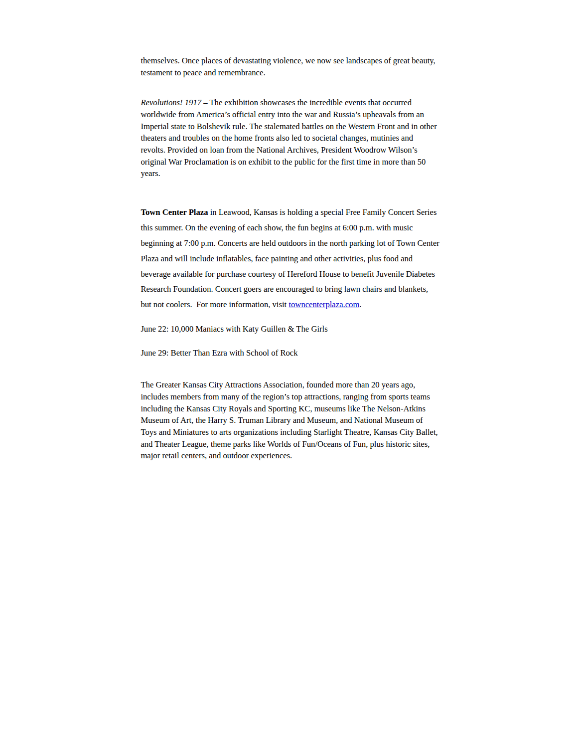themselves. Once places of devastating violence, we now see landscapes of great beauty, testament to peace and remembrance.
Revolutions! 1917 – The exhibition showcases the incredible events that occurred worldwide from America’s official entry into the war and Russia’s upheavals from an Imperial state to Bolshevik rule. The stalemated battles on the Western Front and in other theaters and troubles on the home fronts also led to societal changes, mutinies and revolts. Provided on loan from the National Archives, President Woodrow Wilson’s original War Proclamation is on exhibit to the public for the first time in more than 50 years.
Town Center Plaza in Leawood, Kansas is holding a special Free Family Concert Series this summer. On the evening of each show, the fun begins at 6:00 p.m. with music beginning at 7:00 p.m. Concerts are held outdoors in the north parking lot of Town Center Plaza and will include inflatables, face painting and other activities, plus food and beverage available for purchase courtesy of Hereford House to benefit Juvenile Diabetes Research Foundation. Concert goers are encouraged to bring lawn chairs and blankets, but not coolers. For more information, visit towncenterplaza.com.
June 22: 10,000 Maniacs with Katy Guillen & The Girls
June 29: Better Than Ezra with School of Rock
The Greater Kansas City Attractions Association, founded more than 20 years ago, includes members from many of the region’s top attractions, ranging from sports teams including the Kansas City Royals and Sporting KC, museums like The Nelson-Atkins Museum of Art, the Harry S. Truman Library and Museum, and National Museum of Toys and Miniatures to arts organizations including Starlight Theatre, Kansas City Ballet, and Theater League, theme parks like Worlds of Fun/Oceans of Fun, plus historic sites, major retail centers, and outdoor experiences.